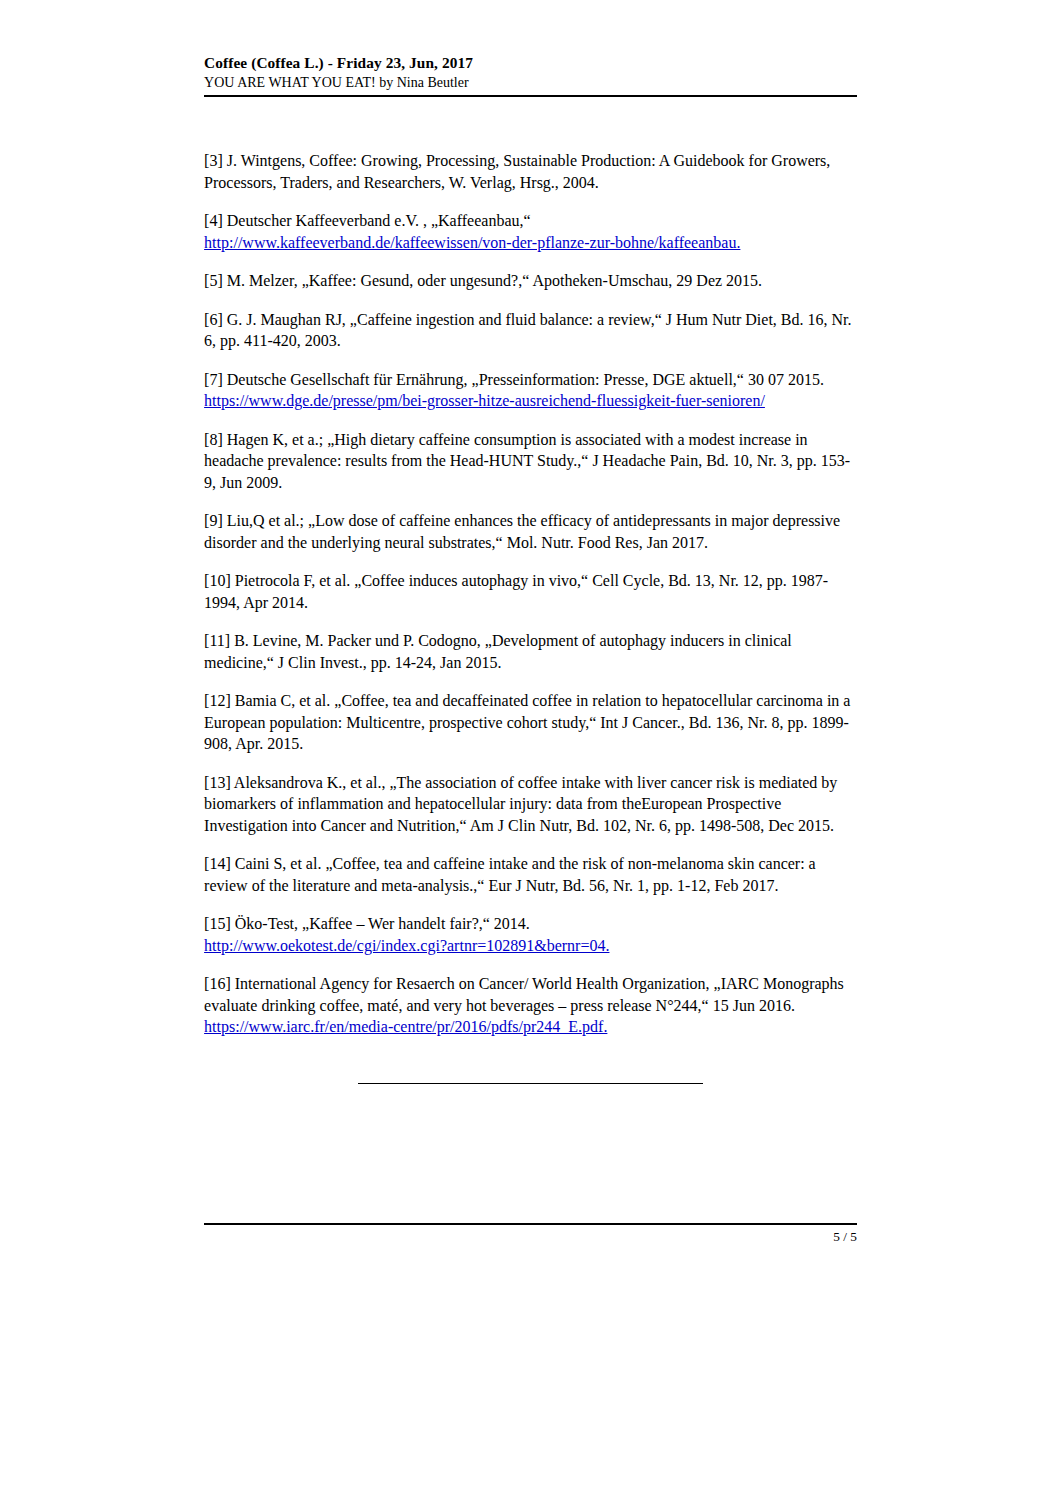Coffee (Coffea L.) - Friday 23, Jun, 2017
YOU ARE WHAT YOU EAT! by Nina Beutler
[3] J. Wintgens, Coffee: Growing, Processing, Sustainable Production: A Guidebook for Growers, Processors, Traders, and Researchers, W. Verlag, Hrsg., 2004.
[4] Deutscher Kaffeeverband e.V. , „Kaffeeanbau,“
http://www.kaffeeverband.de/kaffeewissen/von-der-pflanze-zur-bohne/kaffeeanbau.
[5] M. Melzer, „Kaffee: Gesund, oder ungesund?,“ Apotheken-Umschau, 29 Dez 2015.
[6] G. J. Maughan RJ, „Caffeine ingestion and fluid balance: a review,“ J Hum Nutr Diet, Bd. 16, Nr. 6, pp. 411-420, 2003.
[7] Deutsche Gesellschaft für Ernährung, „Presseinformation: Presse, DGE aktuell,“ 30 07 2015.
https://www.dge.de/presse/pm/bei-grosser-hitze-ausreichend-fluessigkeit-fuer-senioren/
[8] Hagen K, et a.; „High dietary caffeine consumption is associated with a modest increase in headache prevalence: results from the Head-HUNT Study.,“ J Headache Pain, Bd. 10, Nr. 3, pp. 153-9, Jun 2009.
[9] Liu,Q et al.; „Low dose of caffeine enhances the efficacy of antidepressants in major depressive disorder and the underlying neural substrates,“ Mol. Nutr. Food Res, Jan 2017.
[10] Pietrocola F, et al. „Coffee induces autophagy in vivo,“ Cell Cycle, Bd. 13, Nr. 12, pp. 1987-1994, Apr 2014.
[11] B. Levine, M. Packer und P. Codogno, „Development of autophagy inducers in clinical medicine,“ J Clin Invest., pp. 14-24, Jan 2015.
[12] Bamia C, et al. „Coffee, tea and decaffeinated coffee in relation to hepatocellular carcinoma in a European population: Multicentre, prospective cohort study,“ Int J Cancer., Bd. 136, Nr. 8, pp. 1899-908, Apr. 2015.
[13] Aleksandrova K., et al., „The association of coffee intake with liver cancer risk is mediated by biomarkers of inflammation and hepatocellular injury: data from theEuropean Prospective Investigation into Cancer and Nutrition,“ Am J Clin Nutr, Bd. 102, Nr. 6, pp. 1498-508, Dec 2015.
[14] Caini S, et al. „Coffee, tea and caffeine intake and the risk of non-melanoma skin cancer: a review of the literature and meta-analysis.,“ Eur J Nutr, Bd. 56, Nr. 1, pp. 1-12, Feb 2017.
[15] Öko-Test, „Kaffee – Wer handelt fair?,“ 2014.
http://www.oekotest.de/cgi/index.cgi?artnr=102891&bernr=04.
[16] International Agency for Resaerch on Cancer/ World Health Organization, „IARC Monographs evaluate drinking coffee, maté, and very hot beverages – press release N°244,“ 15 Jun 2016.
https://www.iarc.fr/en/media-centre/pr/2016/pdfs/pr244_E.pdf.
5 / 5